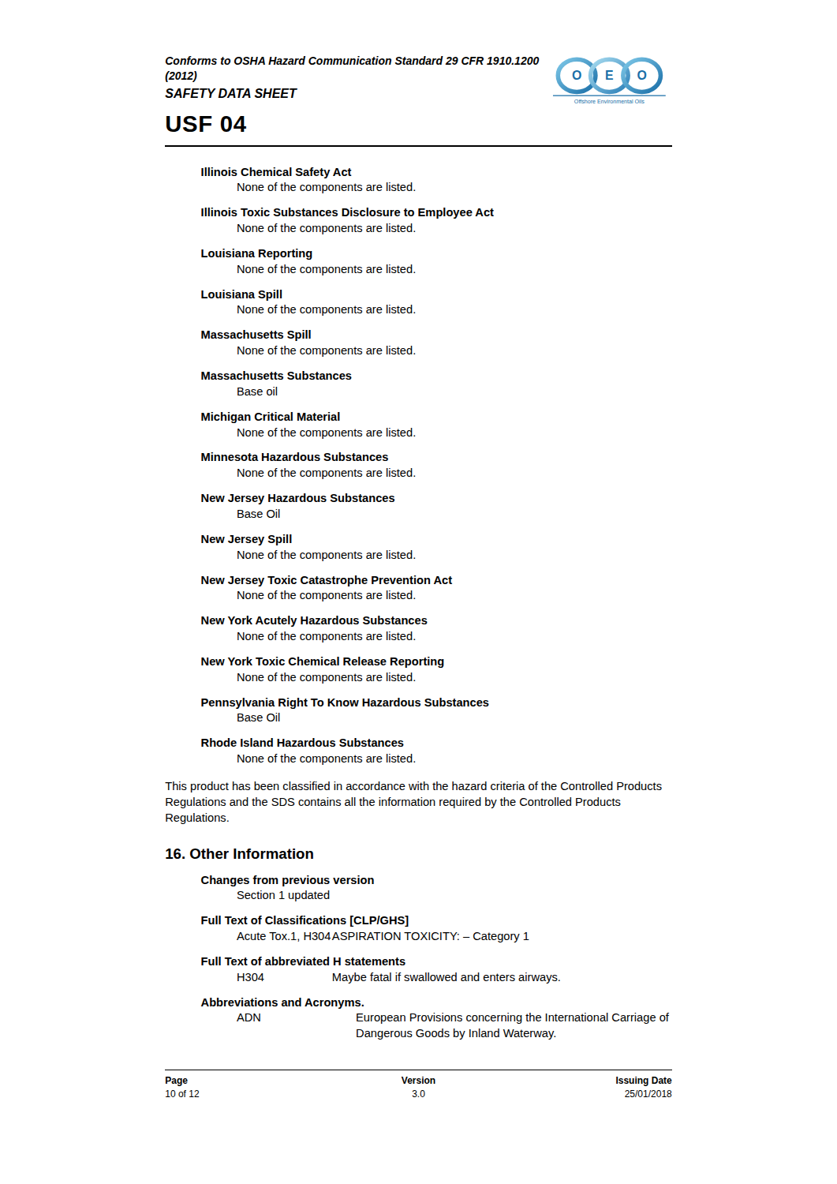Conforms to OSHA Hazard Communication Standard 29 CFR 1910.1200 (2012)
SAFETY DATA SHEET
USF 04
O E O Offshore Environmental Oils
Illinois Chemical Safety Act
None of the components are listed.
Illinois Toxic Substances Disclosure to Employee Act
None of the components are listed.
Louisiana Reporting
None of the components are listed.
Louisiana Spill
None of the components are listed.
Massachusetts Spill
None of the components are listed.
Massachusetts Substances
Base oil
Michigan Critical Material
None of the components are listed.
Minnesota Hazardous Substances
None of the components are listed.
New Jersey Hazardous Substances
Base Oil
New Jersey Spill
None of the components are listed.
New Jersey Toxic Catastrophe Prevention Act
None of the components are listed.
New York Acutely Hazardous Substances
None of the components are listed.
New York Toxic Chemical Release Reporting
None of the components are listed.
Pennsylvania Right To Know Hazardous Substances
Base Oil
Rhode Island Hazardous Substances
None of the components are listed.
This product has been classified in accordance with the hazard criteria of the Controlled Products Regulations and the SDS contains all the information required by the Controlled Products Regulations.
16. Other Information
Changes from previous version
Section 1 updated
Full Text of Classifications [CLP/GHS]
Acute Tox.1, H304 ASPIRATION TOXICITY: – Category 1
Full Text of abbreviated H statements
H304 Maybe fatal if swallowed and enters airways.
Abbreviations and Acronyms.
ADN European Provisions concerning the International Carriage of Dangerous Goods by Inland Waterway.
Page
10 of 12
Version
3.0
Issuing Date
25/01/2018